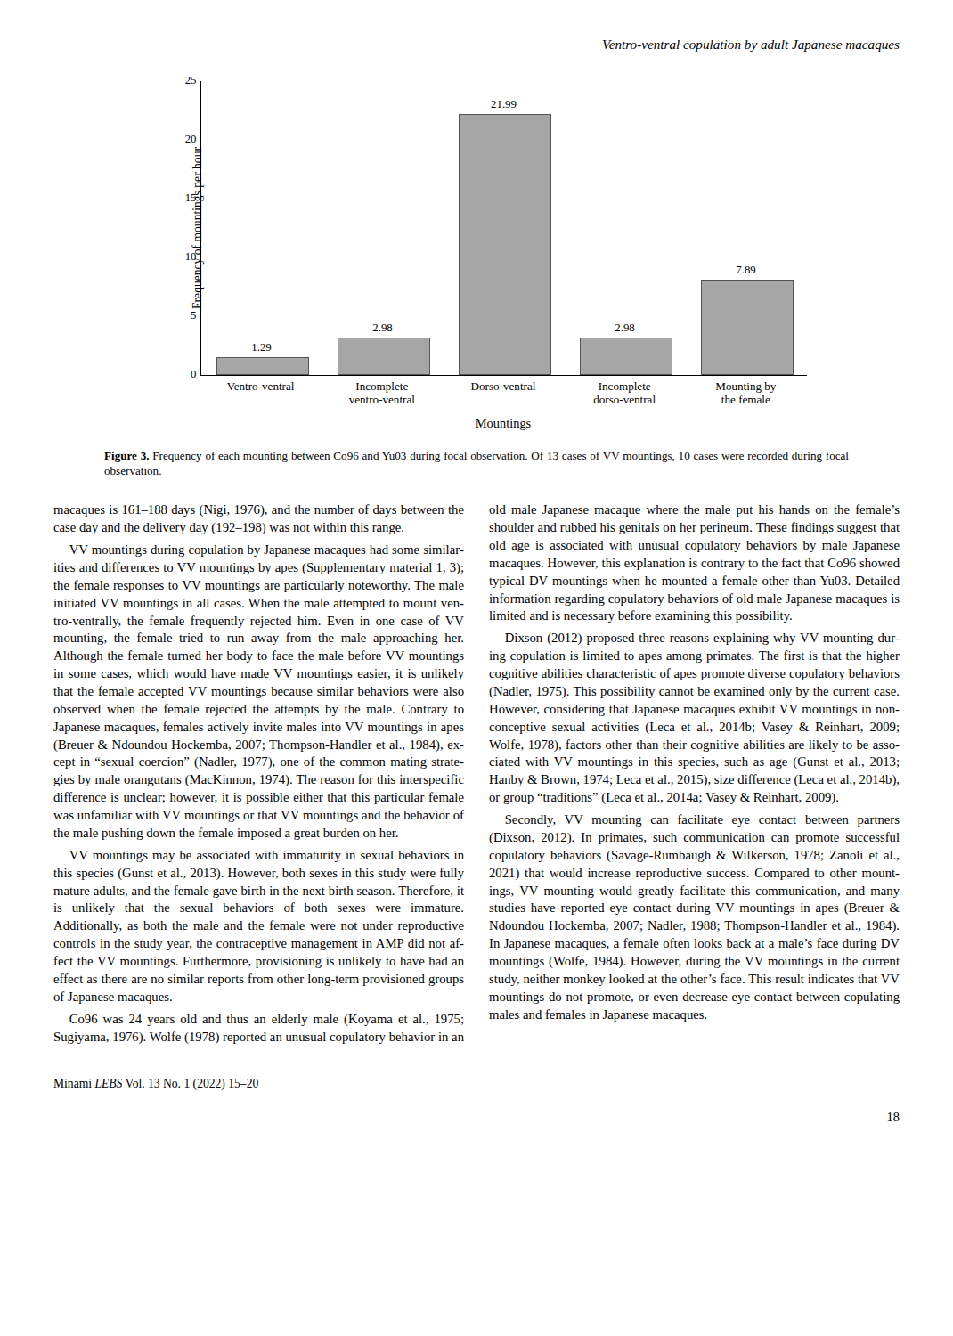Ventro-ventral copulation by adult Japanese macaques
Frequency of mountings per hour
25 20 15 10 5 0
1.29
2.98
21.99
2.98
7.89
Ventro-ventral
Incomplete
ventro-ventral
Dorso-ventral
Incomplete
dorso-ventral
Mounting by
the female
Mountings
Figure 3. Frequency of each mounting between Co96 and Yu03 during focal observation. Of 13 cases of VV mountings, 10 cases were recorded during focal observation.
macaques is 161–188 days (Nigi, 1976), and the number of days between the case day and the delivery day (192–198) was not within this range.
VV mountings during copulation by Japanese macaques had some similarities and differences to VV mountings by apes (Supplementary material 1, 3); the female responses to VV mountings are particularly noteworthy. The male initiated VV mountings in all cases. When the male attempted to mount ventro-ventrally, the female frequently rejected him. Even in one case of VV mounting, the female tried to run away from the male approaching her. Although the female turned her body to face the male before VV mountings in some cases, which would have made VV mountings easier, it is unlikely that the female accepted VV mountings because similar behaviors were also observed when the female rejected the attempts by the male. Contrary to Japanese macaques, females actively invite males into VV mountings in apes (Breuer & Ndoundou Hockemba, 2007; Thompson-Handler et al., 1984), except in “sexual coercion” (Nadler, 1977), one of the common mating strategies by male orangutans (MacKinnon, 1974). The reason for this interspecific difference is unclear; however, it is possible either that this particular female was unfamiliar with VV mountings or that VV mountings and the behavior of the male pushing down the female imposed a great burden on her.
VV mountings may be associated with immaturity in sexual behaviors in this species (Gunst et al., 2013). However, both sexes in this study were fully mature adults, and the female gave birth in the next birth season. Therefore, it is unlikely that the sexual behaviors of both sexes were immature. Additionally, as both the male and the female were not under reproductive controls in the study year, the contraceptive management in AMP did not affect the VV mountings. Furthermore, provisioning is unlikely to have had an effect as there are no similar reports from other long-term provisioned groups of Japanese macaques.
Co96 was 24 years old and thus an elderly male (Koyama et al., 1975; Sugiyama, 1976). Wolfe (1978) reported an unusual copulatory behavior in an old male Japanese macaque where the male put his hands on the female’s shoulder and rubbed his genitals on her perineum. These findings suggest that old age is associated with unusual copulatory behaviors by male Japanese macaques. However, this explanation is contrary to the fact that Co96 showed typical DV mountings when he mounted a female other than Yu03. Detailed information regarding copulatory behaviors of old male Japanese macaques is limited and is necessary before examining this possibility.
Dixson (2012) proposed three reasons explaining why VV mounting during copulation is limited to apes among primates. The first is that the higher cognitive abilities characteristic of apes promote diverse copulatory behaviors (Nadler, 1975). This possibility cannot be examined only by the current case. However, considering that Japanese macaques exhibit VV mountings in non-conceptive sexual activities (Leca et al., 2014b; Vasey & Reinhart, 2009; Wolfe, 1978), factors other than their cognitive abilities are likely to be associated with VV mountings in this species, such as age (Gunst et al., 2013; Hanby & Brown, 1974; Leca et al., 2015), size difference (Leca et al., 2014b), or group “traditions” (Leca et al., 2014a; Vasey & Reinhart, 2009).
Secondly, VV mounting can facilitate eye contact between partners (Dixson, 2012). In primates, such communication can promote successful copulatory behaviors (Savage-Rumbaugh & Wilkerson, 1978; Zanoli et al., 2021) that would increase reproductive success. Compared to other mountings, VV mounting would greatly facilitate this communication, and many studies have reported eye contact during VV mountings in apes (Breuer & Ndoundou Hockemba, 2007; Nadler, 1988; Thompson-Handler et al., 1984). In Japanese macaques, a female often looks back at a male’s face during DV mountings (Wolfe, 1984). However, during the VV mountings in the current study, neither monkey looked at the other’s face. This result indicates that VV mountings do not promote, or even decrease eye contact between copulating males and females in Japanese macaques.
Minami LEBS Vol. 13 No. 1 (2022) 15–20
18